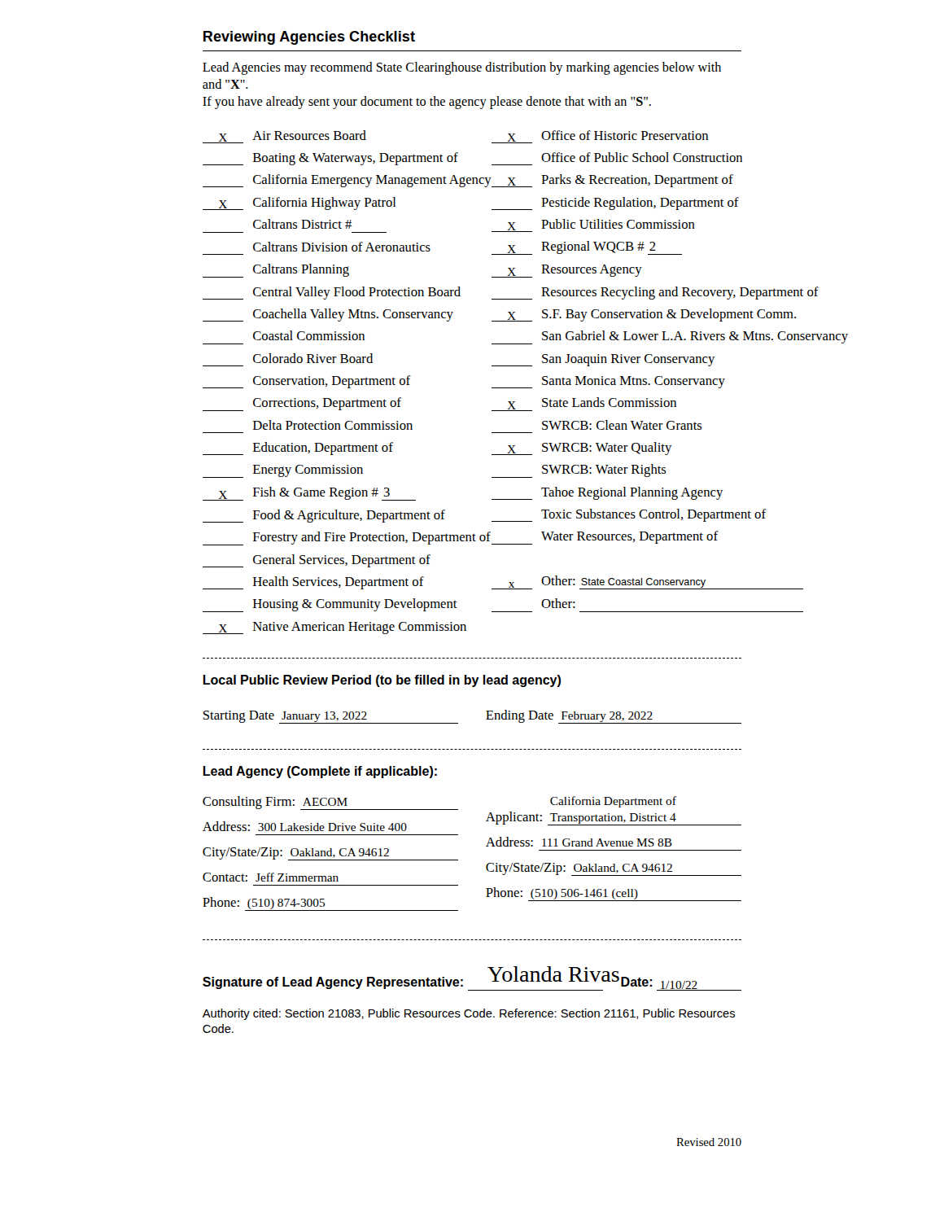Reviewing Agencies Checklist
Lead Agencies may recommend State Clearinghouse distribution by marking agencies below with and "X".
If you have already sent your document to the agency please denote that with an "S".
| X Air Resources Board Boating & Waterways, Department of California Emergency Management Agency X California Highway Patrol Caltrans District # Caltrans Division of Aeronautics Caltrans Planning Central Valley Flood Protection Board Coachella Valley Mtns. Conservancy Coastal Commission Colorado River Board Conservation, Department of Corrections, Department of Delta Protection Commission Education, Department of Energy Commission X Fish & Game Region # 3 Food & Agriculture, Department of Forestry and Fire Protection, Department of General Services, Department of Health Services, Department of Housing & Community Development X Native American Heritage Commission | X Office of Historic Preservation Office of Public School Construction X Parks & Recreation, Department of Pesticide Regulation, Department of X Public Utilities Commission X Regional WQCB # 2 X Resources Agency Resources Recycling and Recovery, Department of X S.F. Bay Conservation & Development Comm. San Gabriel & Lower L.A. Rivers & Mtns. Conservancy San Joaquin River Conservancy Santa Monica Mtns. Conservancy X State Lands Commission SWRCB: Clean Water Grants X SWRCB: Water Quality SWRCB: Water Rights Tahoe Regional Planning Agency Toxic Substances Control, Department of Water Resources, Department of spacer x Other: State Coastal Conservancy Other: |
Local Public Review Period (to be filled in by lead agency)
Starting Date January 13, 2022
Ending Date February 28, 2022
Lead Agency (Complete if applicable):
Consulting Firm: AECOM
Address: 300 Lakeside Drive Suite 400
City/State/Zip: Oakland, CA 94612
Contact: Jeff Zimmerman
Phone:(510) 874-3005
Applicant: California Department of Transportation, District 4
Address: 111 Grand Avenue MS 8B
City/State/Zip: Oakland, CA 94612
Phone:(510) 506-1461 (cell)
Signature of Lead Agency Representative: Yolanda Rivas Date: 1/10/22
Authority cited: Section 21083, Public Resources Code. Reference: Section 21161, Public Resources Code.
Revised 2010